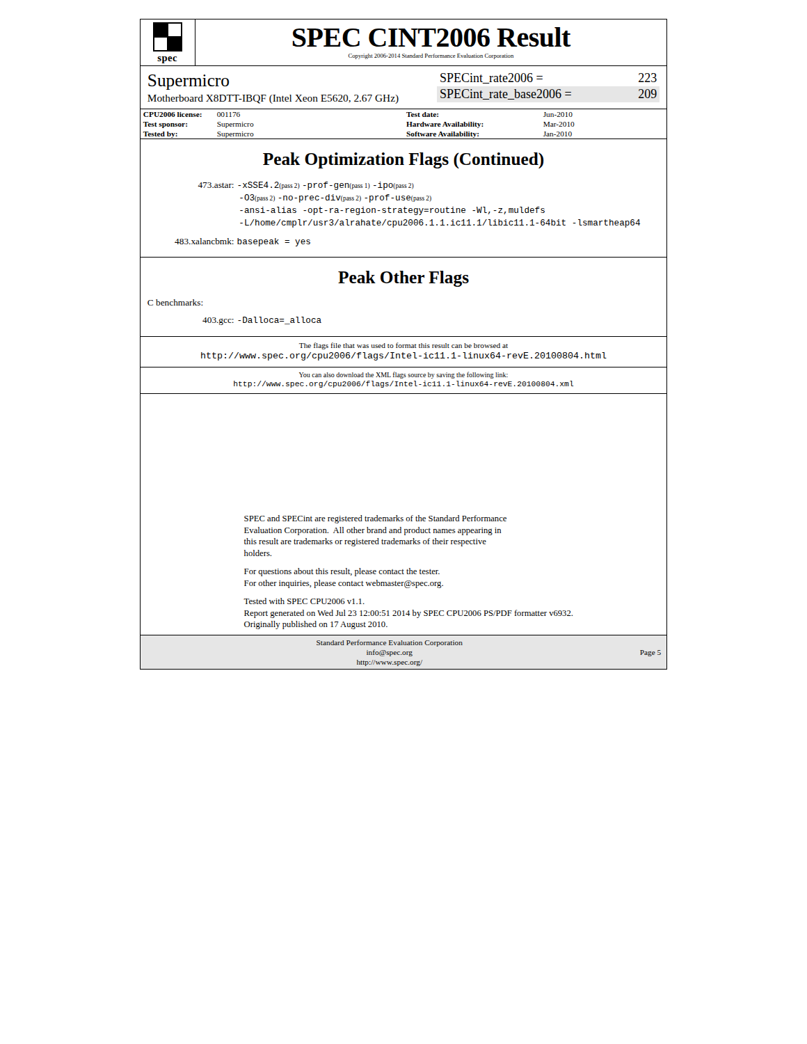spec
SPEC CINT2006 Result
Copyright 2006-2014 Standard Performance Evaluation Corporation
Supermicro
Motherboard X8DTT-IBQF (Intel Xeon E5620, 2.67 GHz)
SPECint_rate2006 = 223
SPECint_rate_base2006 = 209
| CPU2006 license: | 001176 | Test date: | Jun-2010 |
| Test sponsor: | Supermicro | Hardware Availability: | Mar-2010 |
| Tested by: | Supermicro | Software Availability: | Jan-2010 |
Peak Optimization Flags (Continued)
473.astar:-xSSE4.2(pass 2) -prof-gen(pass 1) -ipo(pass 2)
-O3(pass 2) -no-prec-div(pass 2) -prof-use(pass 2)
-ansi-alias -opt-ra-region-strategy=routine -Wl,-z,muldefs
-L/home/cmplr/usr3/alrahate/cpu2006.1.1.ic11.1/libic11.1-64bit -lsmartheap64
483.xalancbmk: basepeak = yes
Peak Other Flags
C benchmarks:
403.gcc:-Dalloca=_alloca
The flags file that was used to format this result can be browsed at http://www.spec.org/cpu2006/flags/Intel-ic11.1-linux64-revE.20100804.html
You can also download the XML flags source by saving the following link: http://www.spec.org/cpu2006/flags/Intel-ic11.1-linux64-revE.20100804.xml
SPEC and SPECint are registered trademarks of the Standard Performance
Evaluation Corporation. All other brand and product names appearing in
this result are trademarks or registered trademarks of their respective
holders.
For questions about this result, please contact the tester.
For other inquiries, please contact webmaster@spec.org.
Tested with SPEC CPU2006 v1.1.
Report generated on Wed Jul 23 12:00:51 2014 by SPEC CPU2006 PS/PDF formatter v6932.
Originally published on 17 August 2010.
Standard Performance Evaluation Corporation
info@spec.org
http://www.spec.org/
Page 5